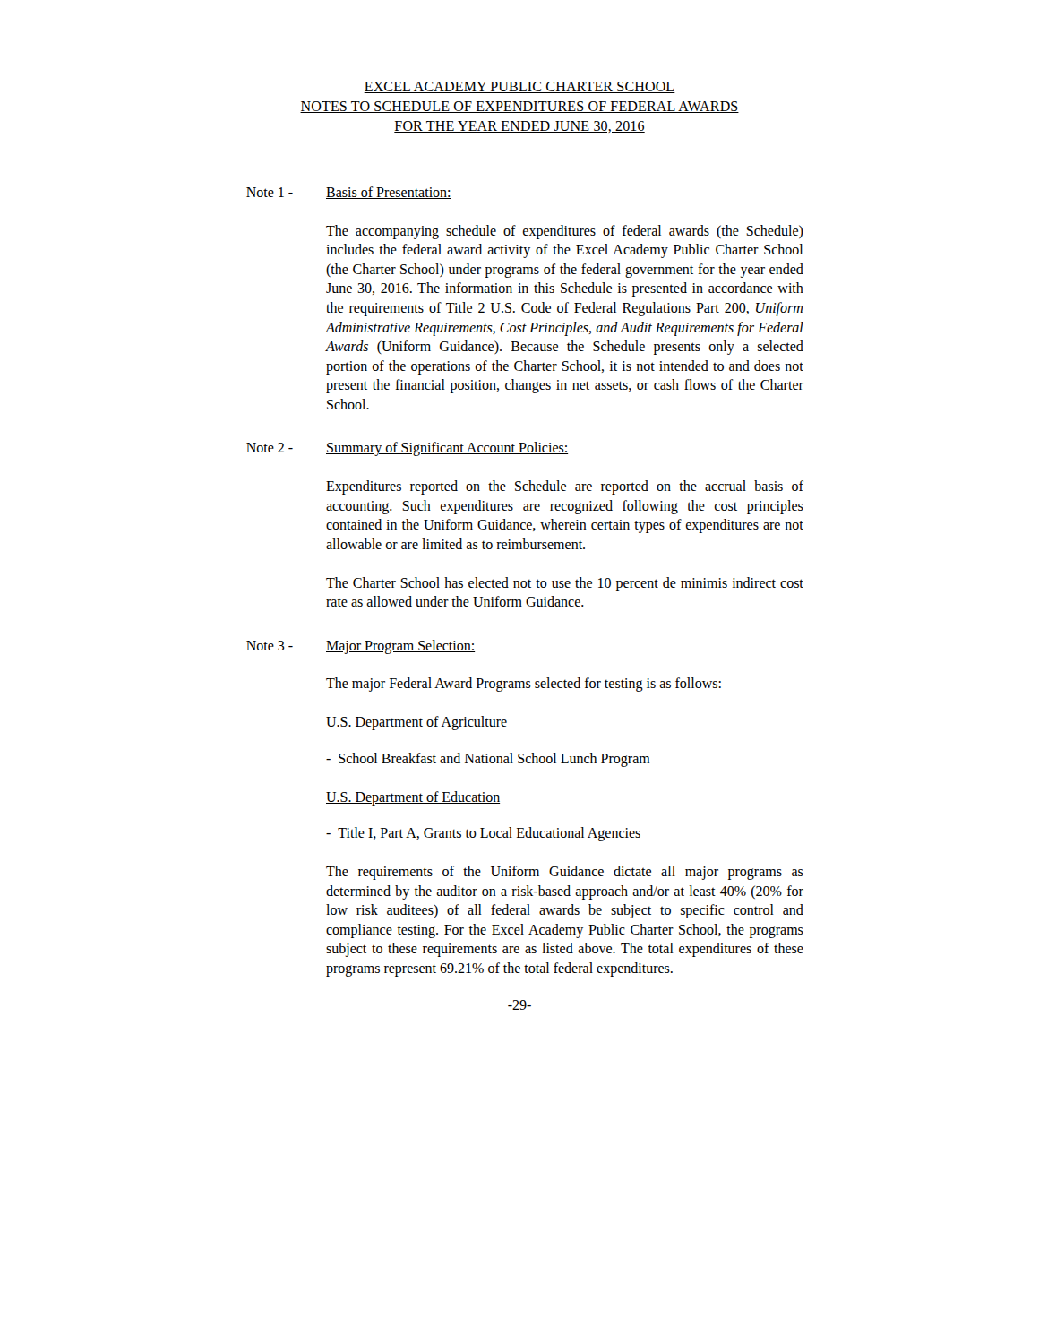EXCEL ACADEMY PUBLIC CHARTER SCHOOL
NOTES TO SCHEDULE OF EXPENDITURES OF FEDERAL AWARDS
FOR THE YEAR ENDED JUNE 30, 2016
Note 1 -
Basis of Presentation:
The accompanying schedule of expenditures of federal awards (the Schedule) includes the federal award activity of the Excel Academy Public Charter School (the Charter School) under programs of the federal government for the year ended June 30, 2016. The information in this Schedule is presented in accordance with the requirements of Title 2 U.S. Code of Federal Regulations Part 200, Uniform Administrative Requirements, Cost Principles, and Audit Requirements for Federal Awards (Uniform Guidance). Because the Schedule presents only a selected portion of the operations of the Charter School, it is not intended to and does not present the financial position, changes in net assets, or cash flows of the Charter School.
Note 2 -
Summary of Significant Account Policies:
Expenditures reported on the Schedule are reported on the accrual basis of accounting. Such expenditures are recognized following the cost principles contained in the Uniform Guidance, wherein certain types of expenditures are not allowable or are limited as to reimbursement.
The Charter School has elected not to use the 10 percent de minimis indirect cost rate as allowed under the Uniform Guidance.
Note 3 -
Major Program Selection:
The major Federal Award Programs selected for testing is as follows:
U.S. Department of Agriculture
- School Breakfast and National School Lunch Program
U.S. Department of Education
- Title I, Part A, Grants to Local Educational Agencies
The requirements of the Uniform Guidance dictate all major programs as determined by the auditor on a risk-based approach and/or at least 40% (20% for low risk auditees) of all federal awards be subject to specific control and compliance testing. For the Excel Academy Public Charter School, the programs subject to these requirements are as listed above. The total expenditures of these programs represent 69.21% of the total federal expenditures.
-29-